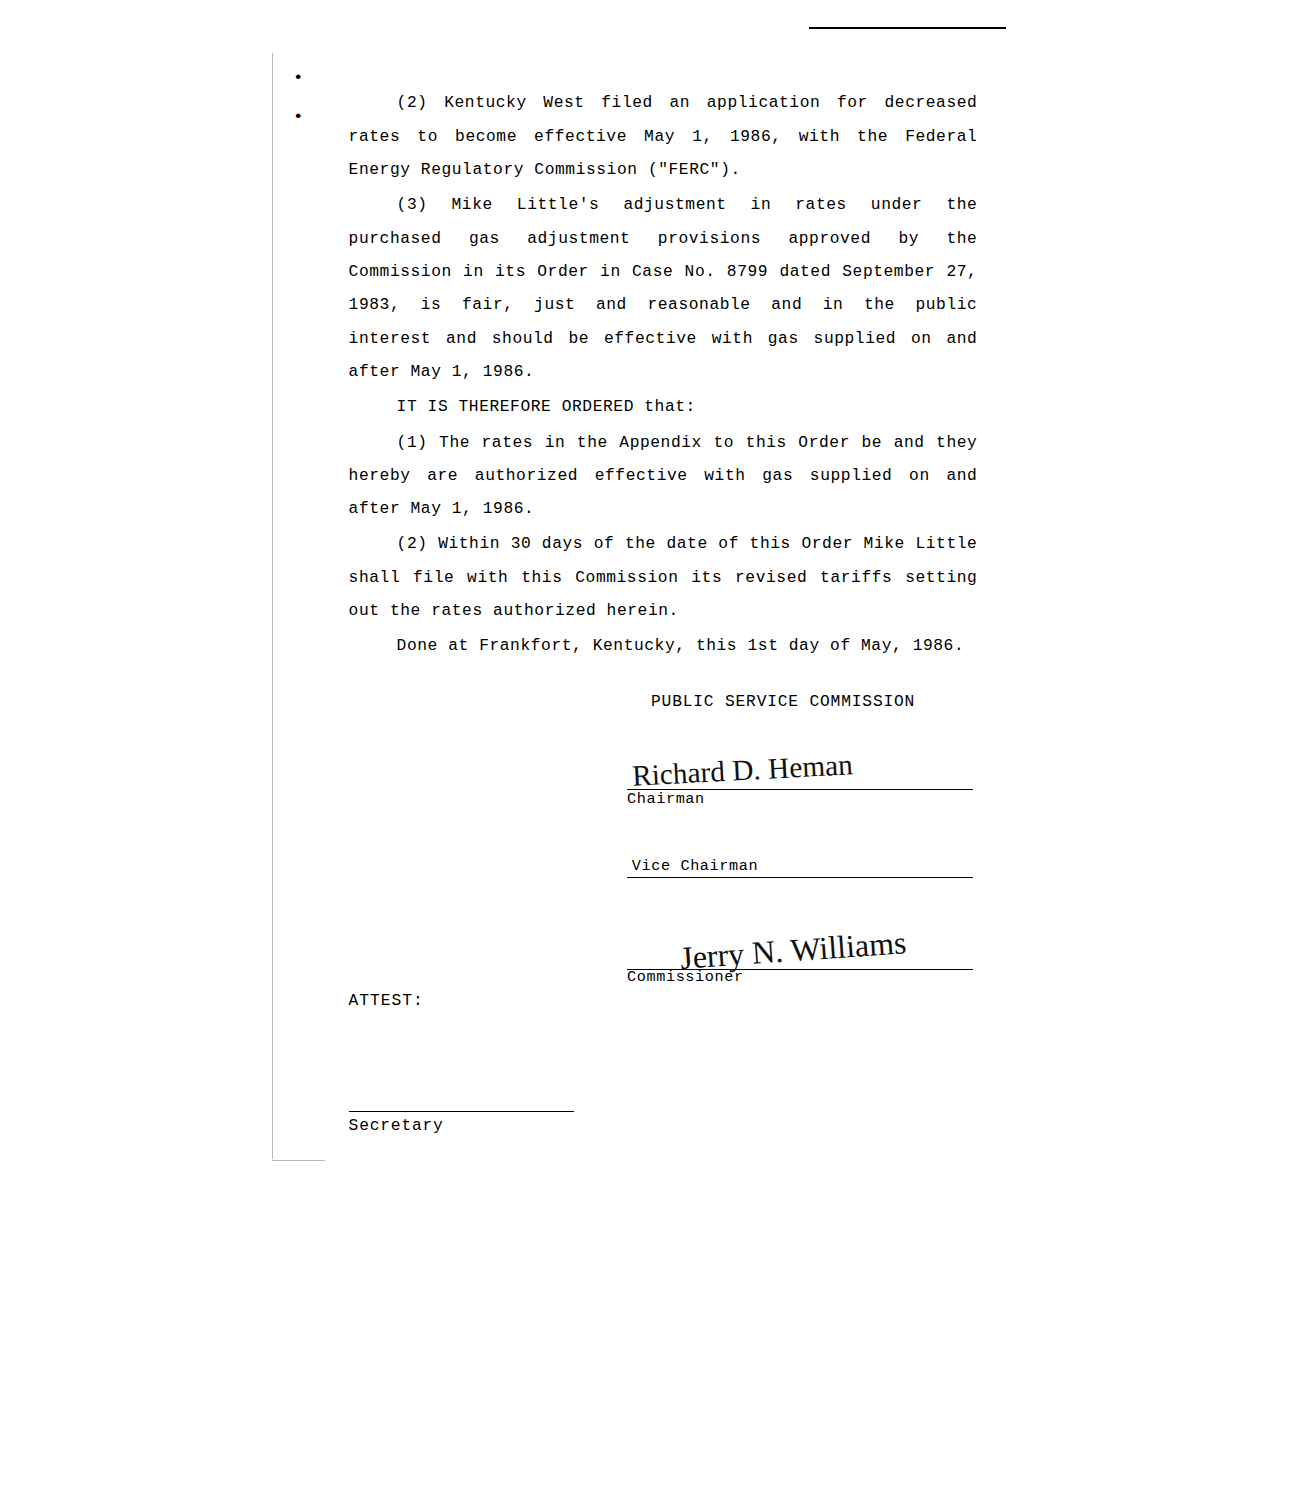•
•
(2) Kentucky West filed an application for decreased rates to become effective May 1, 1986, with the Federal Energy Regulatory Commission ("FERC").
(3) Mike Little's adjustment in rates under the purchased gas adjustment provisions approved by the Commission in its Order in Case No. 8799 dated September 27, 1983, is fair, just and reasonable and in the public interest and should be effective with gas supplied on and after May 1, 1986.
IT IS THEREFORE ORDERED that:
(1) The rates in the Appendix to this Order be and they hereby are authorized effective with gas supplied on and after May 1, 1986.
(2) Within 30 days of the date of this Order Mike Little shall file with this Commission its revised tariffs setting out the rates authorized herein.
Done at Frankfort, Kentucky, this 1st day of May, 1986.
PUBLIC SERVICE COMMISSION
Richard D. Heman
Chairman
  Vice Chairman
Jerry N. Williams
Commissioner
ATTEST:
Secretary